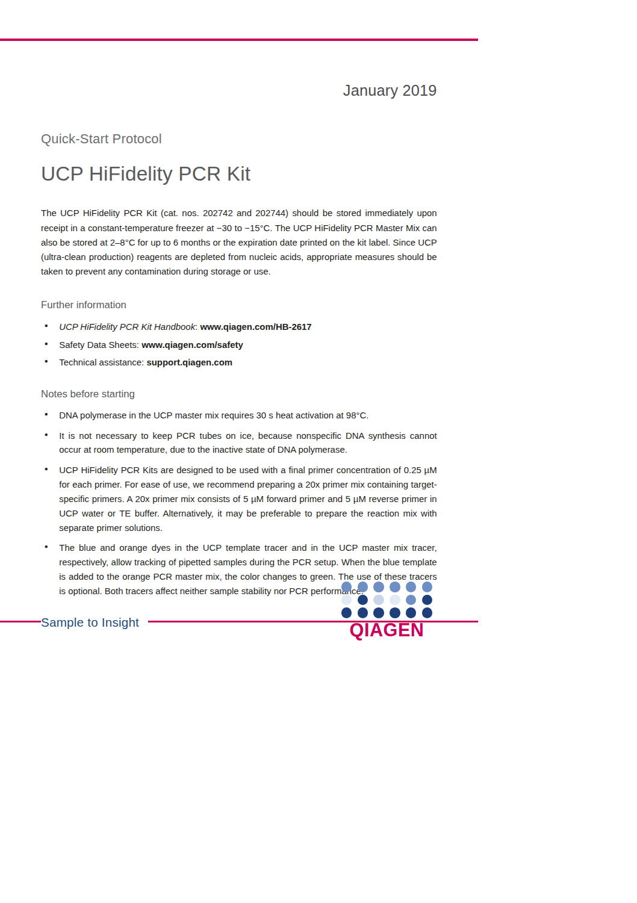January 2019
Quick-Start Protocol
UCP HiFidelity PCR Kit
The UCP HiFidelity PCR Kit (cat. nos. 202742 and 202744) should be stored immediately upon receipt in a constant-temperature freezer at −30 to −15°C. The UCP HiFidelity PCR Master Mix can also be stored at 2–8°C for up to 6 months or the expiration date printed on the kit label. Since UCP (ultra-clean production) reagents are depleted from nucleic acids, appropriate measures should be taken to prevent any contamination during storage or use.
Further information
UCP HiFidelity PCR Kit Handbook: www.qiagen.com/HB-2617
Safety Data Sheets: www.qiagen.com/safety
Technical assistance: support.qiagen.com
Notes before starting
DNA polymerase in the UCP master mix requires 30 s heat activation at 98°C.
It is not necessary to keep PCR tubes on ice, because nonspecific DNA synthesis cannot occur at room temperature, due to the inactive state of DNA polymerase.
UCP HiFidelity PCR Kits are designed to be used with a final primer concentration of 0.25 µM for each primer. For ease of use, we recommend preparing a 20x primer mix containing target-specific primers. A 20x primer mix consists of 5 µM forward primer and 5 µM reverse primer in UCP water or TE buffer. Alternatively, it may be preferable to prepare the reaction mix with separate primer solutions.
The blue and orange dyes in the UCP template tracer and in the UCP master mix tracer, respectively, allow tracking of pipetted samples during the PCR setup. When the blue template is added to the orange PCR master mix, the color changes to green. The use of these tracers is optional. Both tracers affect neither sample stability nor PCR performance.
Sample to Insight
QIAGEN